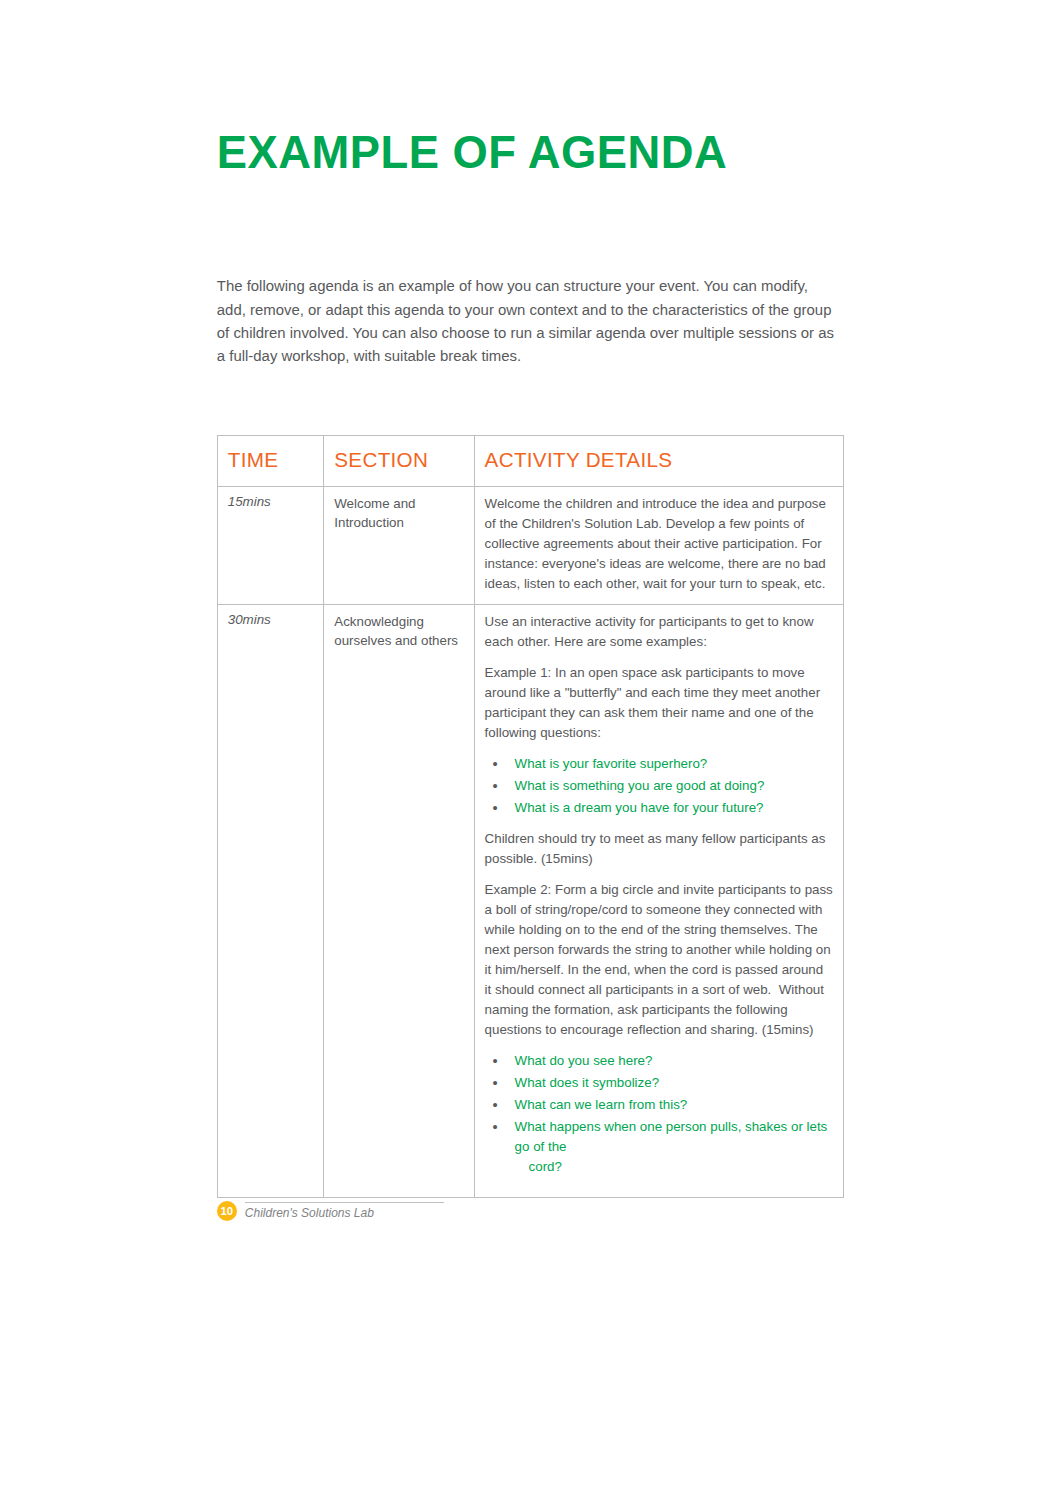EXAMPLE OF AGENDA
The following agenda is an example of how you can structure your event. You can modify, add, remove, or adapt this agenda to your own context and to the characteristics of the group of children involved. You can also choose to run a similar agenda over multiple sessions or as a full-day workshop, with suitable break times.
| TIME | SECTION | ACTIVITY DETAILS |
| --- | --- | --- |
| 15mins | Welcome and Introduction | Welcome the children and introduce the idea and purpose of the Children's Solution Lab. Develop a few points of collective agreements about their active participation. For instance: everyone's ideas are welcome, there are no bad ideas, listen to each other, wait for your turn to speak, etc. |
| 30mins | Acknowledging ourselves and others | Use an interactive activity for participants to get to know each other. Here are some examples: Example 1: In an open space ask participants to move around like a "butterfly" and each time they meet another participant they can ask them their name and one of the following questions: What is your favorite superhero? What is something you are good at doing? What is a dream you have for your future? Children should try to meet as many fellow participants as possible. (15mins) Example 2: Form a big circle and invite participants to pass a boll of string/rope/cord to someone they connected with while holding on to the end of the string themselves. The next person forwards the string to another while holding on it him/herself. In the end, when the cord is passed around it should connect all participants in a sort of web. Without naming the formation, ask participants the following questions to encourage reflection and sharing. (15mins) What do you see here? What does it symbolize? What can we learn from this? What happens when one person pulls, shakes or lets go of the cord? |
10
Children's Solutions Lab